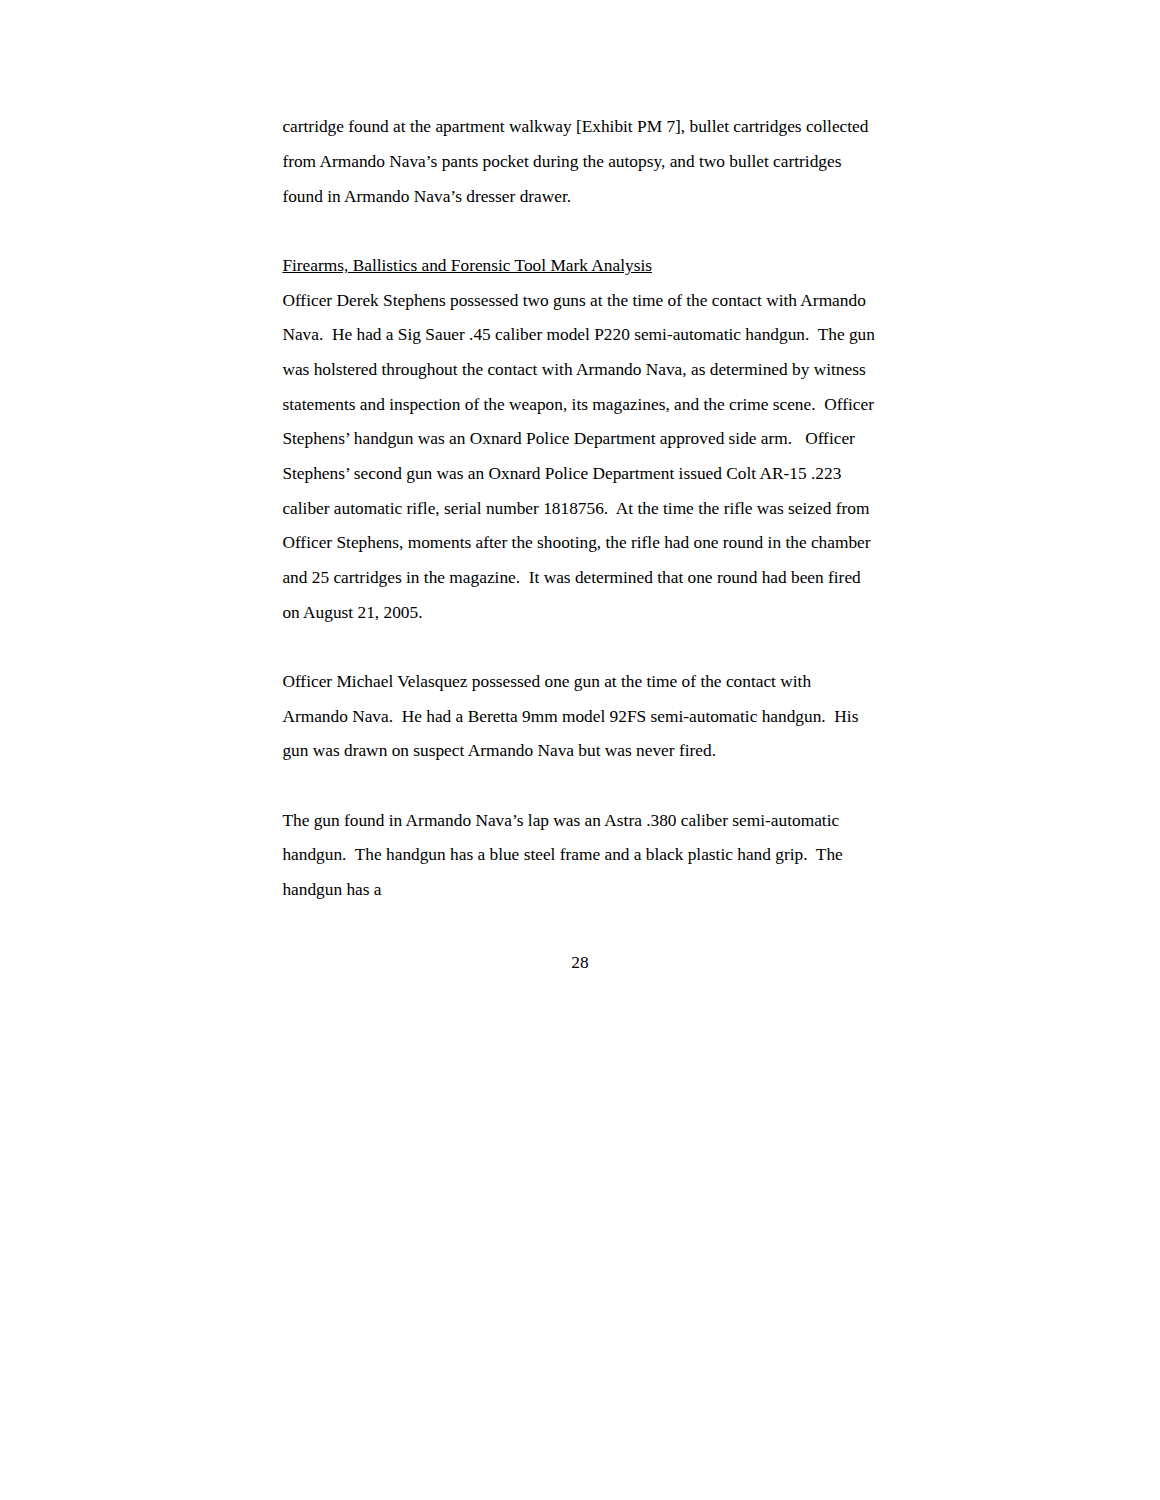cartridge found at the apartment walkway [Exhibit PM 7], bullet cartridges collected from Armando Nava’s pants pocket during the autopsy, and two bullet cartridges found in Armando Nava’s dresser drawer.
Firearms, Ballistics and Forensic Tool Mark Analysis
Officer Derek Stephens possessed two guns at the time of the contact with Armando Nava. He had a Sig Sauer .45 caliber model P220 semi-automatic handgun. The gun was holstered throughout the contact with Armando Nava, as determined by witness statements and inspection of the weapon, its magazines, and the crime scene. Officer Stephens’ handgun was an Oxnard Police Department approved side arm. Officer Stephens’ second gun was an Oxnard Police Department issued Colt AR-15 .223 caliber automatic rifle, serial number 1818756. At the time the rifle was seized from Officer Stephens, moments after the shooting, the rifle had one round in the chamber and 25 cartridges in the magazine. It was determined that one round had been fired on August 21, 2005.
Officer Michael Velasquez possessed one gun at the time of the contact with Armando Nava. He had a Beretta 9mm model 92FS semi-automatic handgun. His gun was drawn on suspect Armando Nava but was never fired.
The gun found in Armando Nava’s lap was an Astra .380 caliber semi-automatic handgun. The handgun has a blue steel frame and a black plastic hand grip. The handgun has a
28